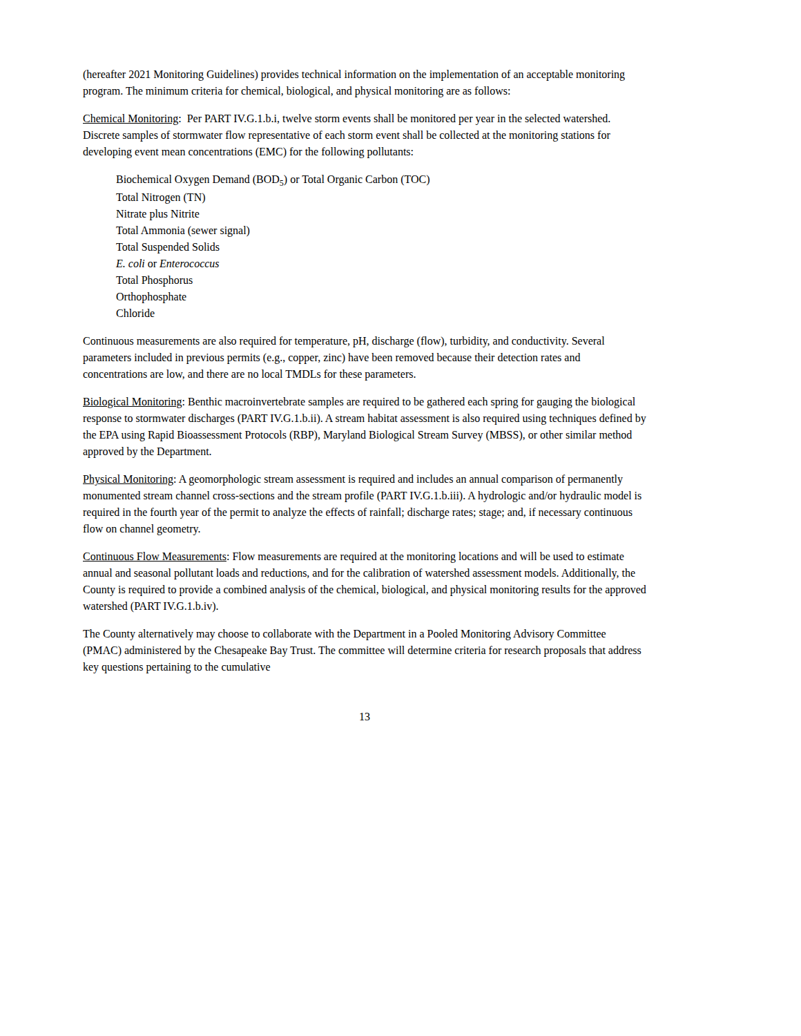(hereafter 2021 Monitoring Guidelines) provides technical information on the implementation of an acceptable monitoring program. The minimum criteria for chemical, biological, and physical monitoring are as follows:
Chemical Monitoring: Per PART IV.G.1.b.i, twelve storm events shall be monitored per year in the selected watershed. Discrete samples of stormwater flow representative of each storm event shall be collected at the monitoring stations for developing event mean concentrations (EMC) for the following pollutants:
Biochemical Oxygen Demand (BOD5) or Total Organic Carbon (TOC)
Total Nitrogen (TN)
Nitrate plus Nitrite
Total Ammonia (sewer signal)
Total Suspended Solids
E. coli or Enterococcus
Total Phosphorus
Orthophosphate
Chloride
Continuous measurements are also required for temperature, pH, discharge (flow), turbidity, and conductivity. Several parameters included in previous permits (e.g., copper, zinc) have been removed because their detection rates and concentrations are low, and there are no local TMDLs for these parameters.
Biological Monitoring: Benthic macroinvertebrate samples are required to be gathered each spring for gauging the biological response to stormwater discharges (PART IV.G.1.b.ii). A stream habitat assessment is also required using techniques defined by the EPA using Rapid Bioassessment Protocols (RBP), Maryland Biological Stream Survey (MBSS), or other similar method approved by the Department.
Physical Monitoring: A geomorphologic stream assessment is required and includes an annual comparison of permanently monumented stream channel cross-sections and the stream profile (PART IV.G.1.b.iii). A hydrologic and/or hydraulic model is required in the fourth year of the permit to analyze the effects of rainfall; discharge rates; stage; and, if necessary continuous flow on channel geometry.
Continuous Flow Measurements: Flow measurements are required at the monitoring locations and will be used to estimate annual and seasonal pollutant loads and reductions, and for the calibration of watershed assessment models. Additionally, the County is required to provide a combined analysis of the chemical, biological, and physical monitoring results for the approved watershed (PART IV.G.1.b.iv).
The County alternatively may choose to collaborate with the Department in a Pooled Monitoring Advisory Committee (PMAC) administered by the Chesapeake Bay Trust. The committee will determine criteria for research proposals that address key questions pertaining to the cumulative
13